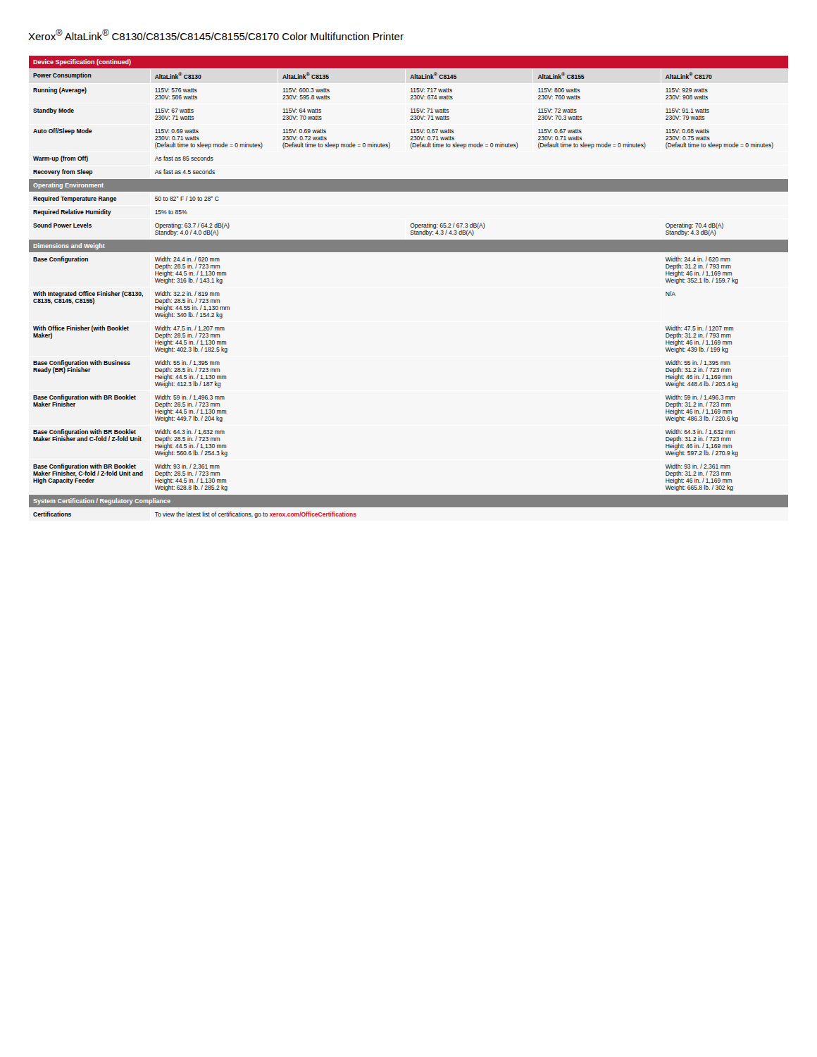Xerox® AltaLink® C8130/C8135/C8145/C8155/C8170 Color Multifunction Printer
| Device Specification (continued) |
| --- |
| Power Consumption | AltaLink ® C8130 | AltaLink ® C8135 | AltaLink ® C8145 | AltaLink ® C8155 | AltaLink ® C8170 |
| Running (Average) | 115V: 576 watts 230V: 586 watts | 115V: 600.3 watts 230V: 595.8 watts | 115V: 717 watts 230V: 674 watts | 115V: 806 watts 230V: 760 watts | 115V: 929 watts 230V: 908 watts |
| Standby Mode | 115V: 67 watts 230V: 71 watts | 115V: 64 watts 230V: 70 watts | 115V: 71 watts 230V: 71 watts | 115V: 72 watts 230V: 70.3 watts | 115V: 91.1 watts 230V: 79 watts |
| Auto Off/Sleep Mode | 115V: 0.69 watts 230V: 0.71 watts (Default time to sleep mode = 0 minutes) | 115V: 0.69 watts 230V: 0.72 watts (Default time to sleep mode = 0 minutes) | 115V: 0.67 watts 230V: 0.71 watts (Default time to sleep mode = 0 minutes) | 115V: 0.67 watts 230V: 0.71 watts (Default time to sleep mode = 0 minutes) | 115V: 0.68 watts 230V: 0.75 watts (Default time to sleep mode = 0 minutes) |
| Warm-up (from Off) | As fast as 85 seconds |
| Recovery from Sleep | As fast as 4.5 seconds |
| Operating Environment |
| Required Temperature Range | 50 to 82° F / 10 to 28° C |
| Required Relative Humidity | 15% to 85% |
| Sound Power Levels | Operating: 63.7 / 64.2 dB(A) Standby: 4.0 / 4.0 dB(A) | Operating: 65.2 / 67.3 dB(A) Standby: 4.3 / 4.3 dB(A) | Operating: 70.4 dB(A) Standby: 4.3 dB(A) |
| Dimensions and Weight |
| Base Configuration | Width: 24.4 in. / 620 mm Depth: 28.5 in. / 723 mm Height: 44.5 in. / 1,130 mm Weight: 316 lb. / 143.1 kg | Width: 24.4 in. / 620 mm Depth: 31.2 in. / 793 mm Height: 46 in. / 1,169 mm Weight: 352.1 lb. / 159.7 kg |
| With Integrated Office Finisher (C8130, C8135, C8145, C8155) | Width: 32.2 in. / 819 mm Depth: 28.5 in. / 723 mm Height: 44.55 in. / 1,130 mm Weight: 340 lb. / 154.2 kg | N/A |
| With Office Finisher (with Booklet Maker) | Width: 47.5 in. / 1,207 mm Depth: 28.5 in. / 723 mm Height: 44.5 in. / 1,130 mm Weight: 402.3 lb. / 182.5 kg | Width: 47.5 in. / 1207 mm Depth: 31.2 in. / 793 mm Height: 46 in. / 1,169 mm Weight: 439 lb. / 199 kg |
| Base Configuration with Business Ready (BR) Finisher | Width: 55 in. / 1,395 mm Depth: 28.5 in. / 723 mm Height: 44.5 in. / 1,130 mm Weight: 412.3 lb / 187 kg | Width: 55 in. / 1,395 mm Depth: 31.2 in. / 723 mm Height: 46 in. / 1,169 mm Weight: 448.4 lb. / 203.4 kg |
| Base Configuration with BR Booklet Maker Finisher | Width: 59 in. / 1,496.3 mm Depth: 28.5 in. / 723 mm Height: 44.5 in. / 1,130 mm Weight: 449.7 lb. / 204 kg | Width: 59 in. / 1,496.3 mm Depth: 31.2 in. / 723 mm Height: 46 in. / 1,169 mm Weight: 486.3 lb. / 220.6 kg |
| Base Configuration with BR Booklet Maker Finisher and C-fold / Z-fold Unit | Width: 64.3 in. / 1,632 mm Depth: 28.5 in. / 723 mm Height: 44.5 in. / 1,130 mm Weight: 560.6 lb. / 254.3 kg | Width: 64.3 in. / 1,632 mm Depth: 31.2 in. / 723 mm Height: 46 in. / 1,169 mm Weight: 597.2 lb. / 270.9 kg |
| Base Configuration with BR Booklet Maker Finisher, C-fold / Z-fold Unit and High Capacity Feeder | Width: 93 in. / 2,361 mm Depth: 28.5 in. / 723 mm Height: 44.5 in. / 1,130 mm Weight: 628.8 lb. / 285.2 kg | Width: 93 in. / 2,361 mm Depth: 31.2 in. / 723 mm Height: 46 in. / 1,169 mm Weight: 665.8 lb. / 302 kg |
| System Certification / Regulatory Compliance |
| Certifications | To view the latest list of certifications, go to xerox.com/OfficeCertifications |